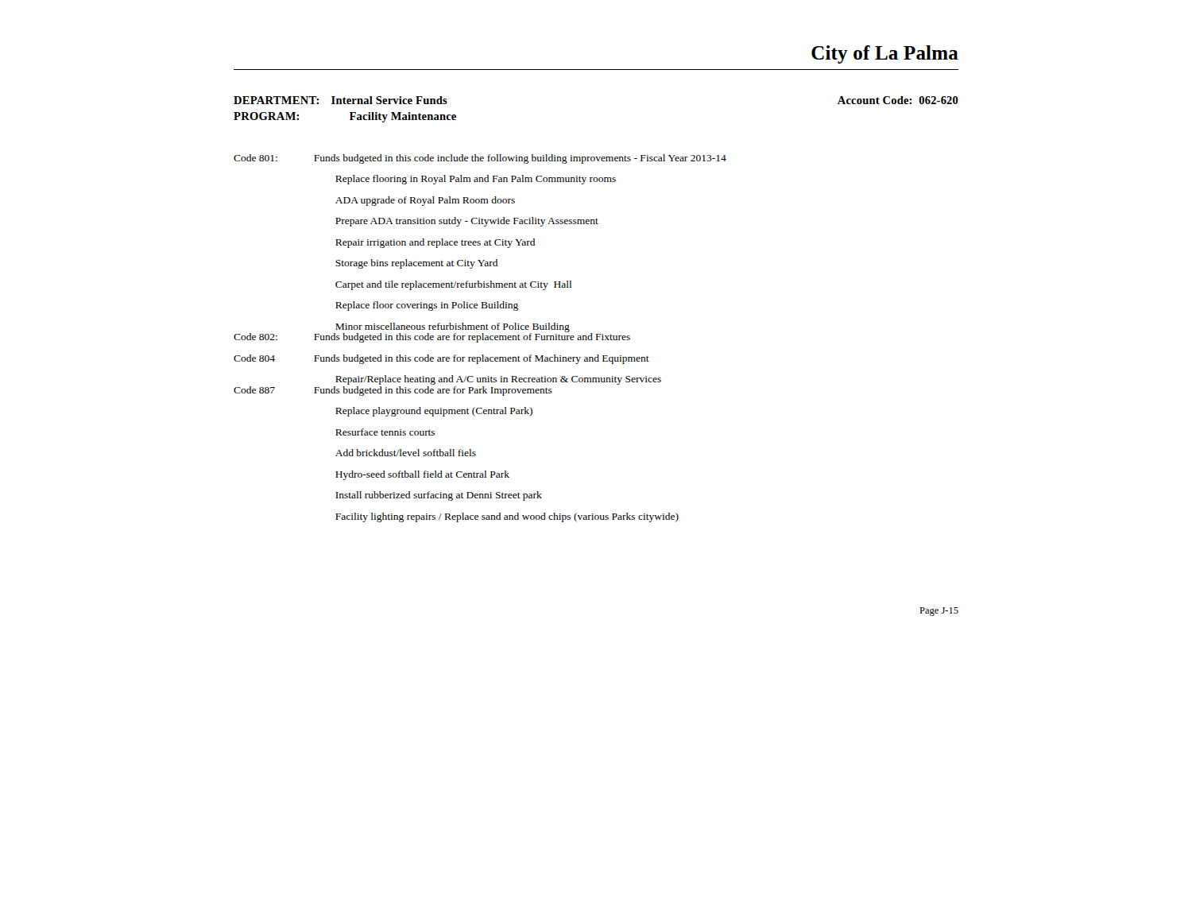City of La Palma
| DEPARTMENT: | Internal Service Funds |
| PROGRAM: | Facility Maintenance |
Account Code: 062-620
| Code 801: | Funds budgeted in this code include the following building improvements - Fiscal Year 2013-14 Replace flooring in Royal Palm and Fan Palm Community rooms ADA upgrade of Royal Palm Room doors Prepare ADA transition sutdy - Citywide Facility Assessment Repair irrigation and replace trees at City Yard Storage bins replacement at City Yard Carpet and tile replacement/refurbishment at City Hall Replace floor coverings in Police Building Minor miscellaneous refurbishment of Police Building |
| Code 802: | Funds budgeted in this code are for replacement of Furniture and Fixtures |
| Code 804 | Funds budgeted in this code are for replacement of Machinery and Equipment Repair/Replace heating and A/C units in Recreation & Community Services |
| Code 887 | Funds budgeted in this code are for Park Improvements Replace playground equipment (Central Park) Resurface tennis courts Add brickdust/level softball fiels Hydro-seed softball field at Central Park Install rubberized surfacing at Denni Street park Facility lighting repairs / Replace sand and wood chips (various Parks citywide) |
Page J-15